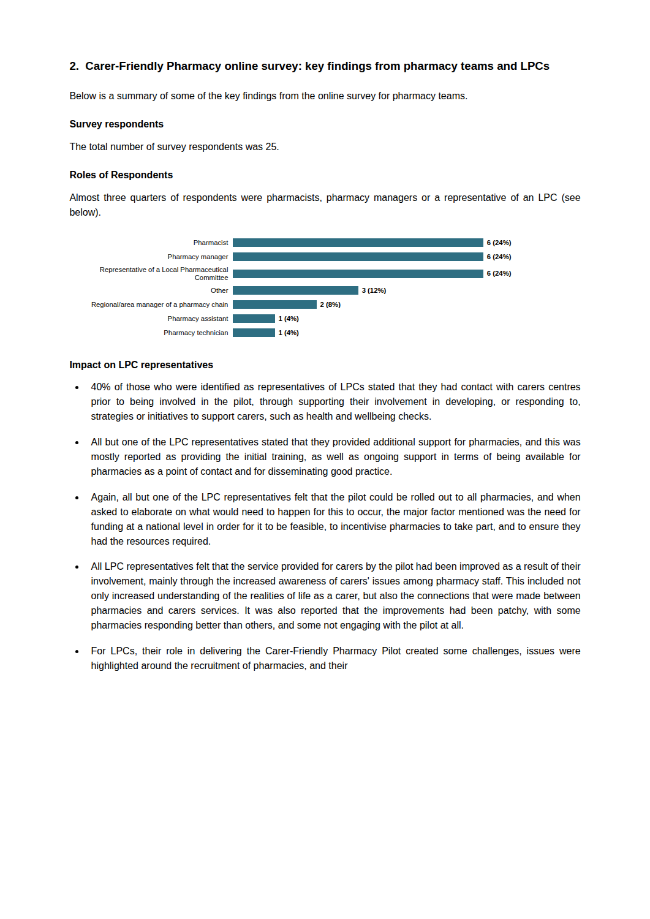2. Carer-Friendly Pharmacy online survey: key findings from pharmacy teams and LPCs
Below is a summary of some of the key findings from the online survey for pharmacy teams.
Survey respondents
The total number of survey respondents was 25.
Roles of Respondents
Almost three quarters of respondents were pharmacists, pharmacy managers or a representative of an LPC (see below).
| Pharmacist | 6 (24%) |
| Pharmacy manager | 6 (24%) |
| Representative of a Local Pharmaceutical Committee | 6 (24%) |
| Other | 3 (12%) |
| Regional/area manager of a pharmacy chain | 2 (8%) |
| Pharmacy assistant | 1 (4%) |
| Pharmacy technician | 1 (4%) |
Impact on LPC representatives
40% of those who were identified as representatives of LPCs stated that they had contact with carers centres prior to being involved in the pilot, through supporting their involvement in developing, or responding to, strategies or initiatives to support carers, such as health and wellbeing checks.
All but one of the LPC representatives stated that they provided additional support for pharmacies, and this was mostly reported as providing the initial training, as well as ongoing support in terms of being available for pharmacies as a point of contact and for disseminating good practice.
Again, all but one of the LPC representatives felt that the pilot could be rolled out to all pharmacies, and when asked to elaborate on what would need to happen for this to occur, the major factor mentioned was the need for funding at a national level in order for it to be feasible, to incentivise pharmacies to take part, and to ensure they had the resources required.
All LPC representatives felt that the service provided for carers by the pilot had been improved as a result of their involvement, mainly through the increased awareness of carers' issues among pharmacy staff. This included not only increased understanding of the realities of life as a carer, but also the connections that were made between pharmacies and carers services. It was also reported that the improvements had been patchy, with some pharmacies responding better than others, and some not engaging with the pilot at all.
For LPCs, their role in delivering the Carer-Friendly Pharmacy Pilot created some challenges, issues were highlighted around the recruitment of pharmacies, and their